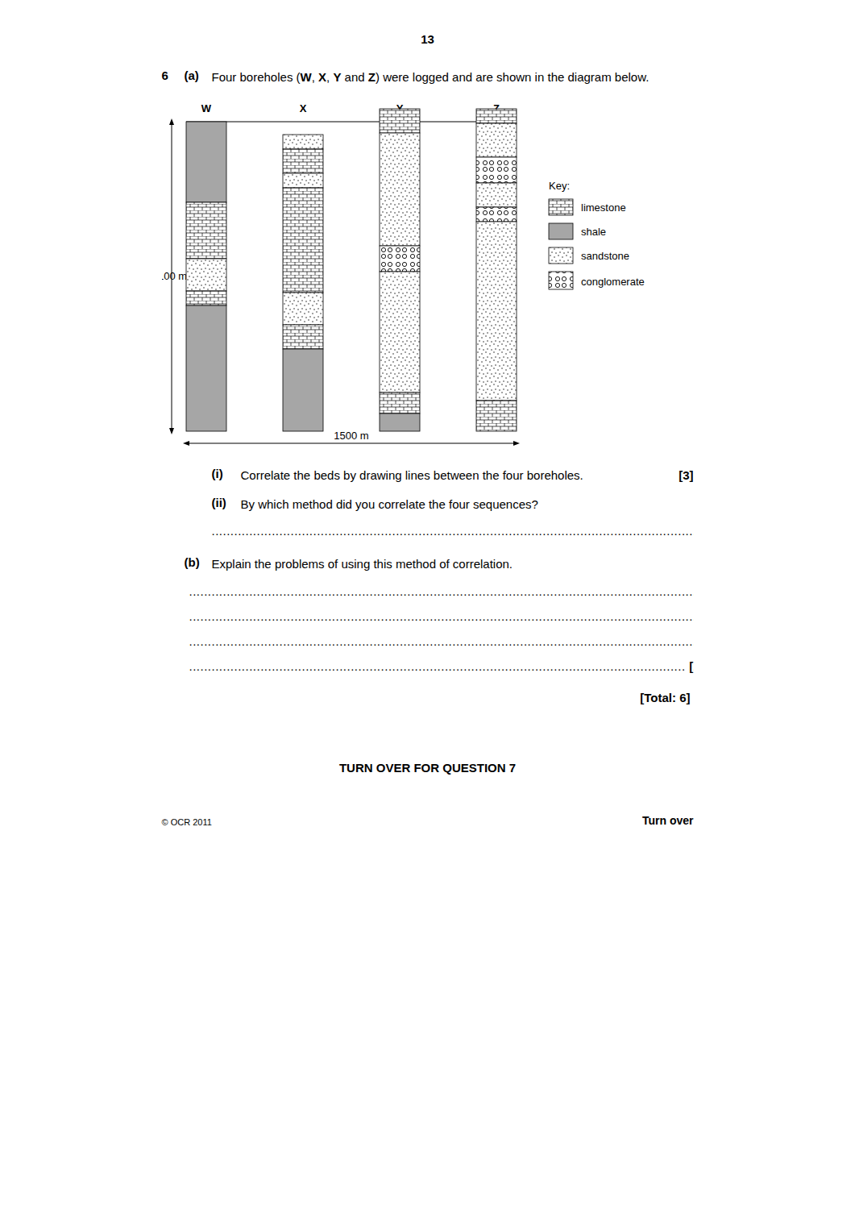13
6
(a)
Four boreholes (W, X, Y and Z) were logged and are shown in the diagram below.
W X Y Z 100 m Key: limestone shale sandstone conglomerate 1500 m
(i)
Correlate the beds by drawing lines between the four boreholes.[3]
(ii)
By which method did you correlate the four sequences?
.................................................................................................................................... [1]
(b)
Explain the problems of using this method of correlation.
...........................................................................................................................................
...........................................................................................................................................
...........................................................................................................................................
.................................................................................................................................... [2]
[Total: 6]
TURN OVER FOR QUESTION 7
© OCR 2011
Turn over